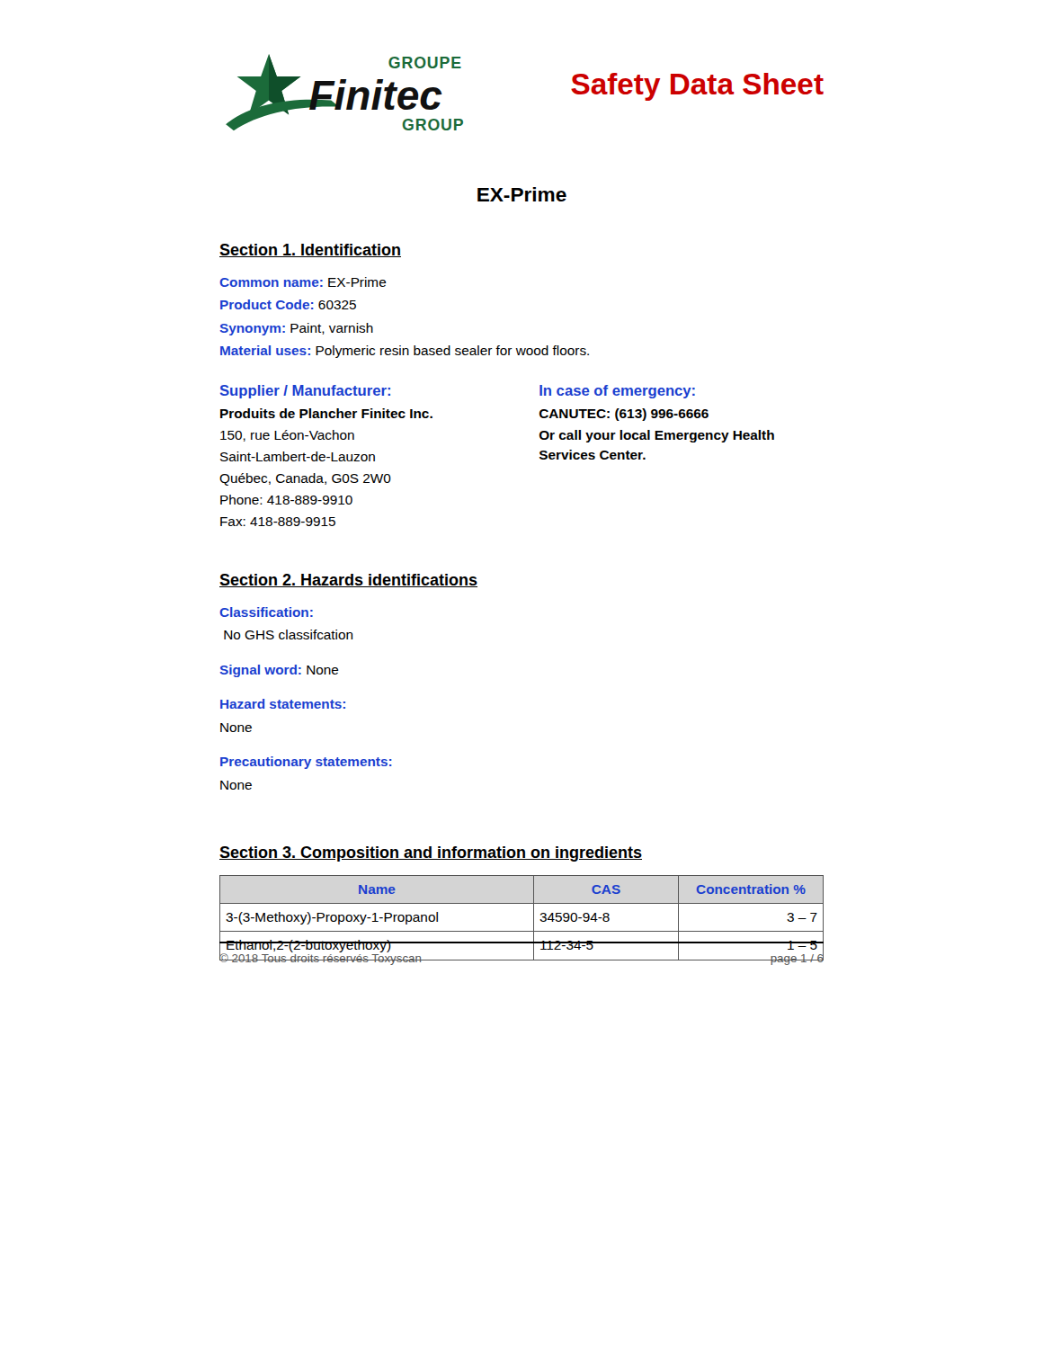GROUPE Finitec GROUP
Safety Data Sheet
EX-Prime
Section 1. Identification
Common name: EX-Prime
Product Code: 60325
Synonym: Paint, varnish
Material uses: Polymeric resin based sealer for wood floors.
Supplier / Manufacturer:
Produits de Plancher Finitec Inc.
150, rue Léon-Vachon
Saint-Lambert-de-Lauzon
Québec, Canada, G0S 2W0
Phone: 418-889-9910
Fax: 418-889-9915
In case of emergency:
CANUTEC: (613) 996-6666
Or call your local Emergency Health Services Center.
Section 2. Hazards identifications
Classification:
No GHS classifcation
Signal word: None
Hazard statements:
None
Precautionary statements:
None
Section 3. Composition and information on ingredients
| Name | CAS | Concentration % |
| --- | --- | --- |
| 3-(3-Methoxy)-Propoxy-1-Propanol | 34590-94-8 | 3 – 7 |
| Ethanol,2-(2-butoxyethoxy) | 112-34-5 | 1 – 5 |
© 2018 Tous droits réservés Toxyscan
page 1 / 6